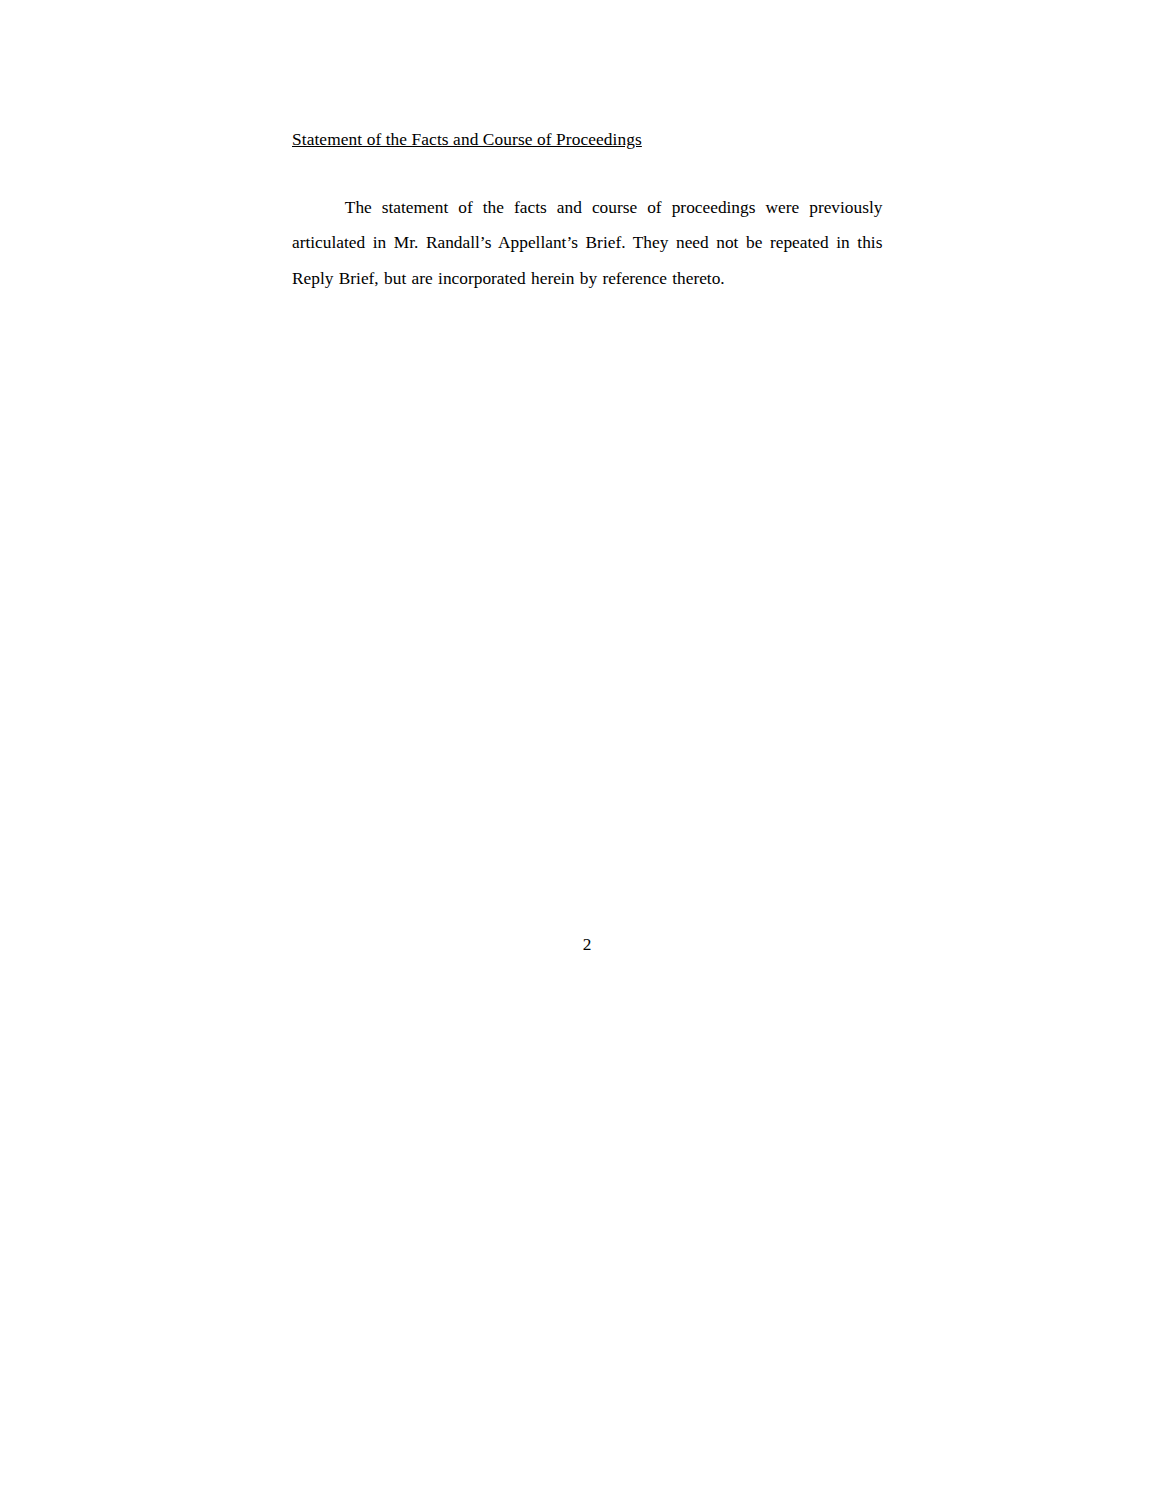Statement of the Facts and Course of Proceedings
The statement of the facts and course of proceedings were previously articulated in Mr. Randall’s Appellant’s Brief. They need not be repeated in this Reply Brief, but are incorporated herein by reference thereto.
2